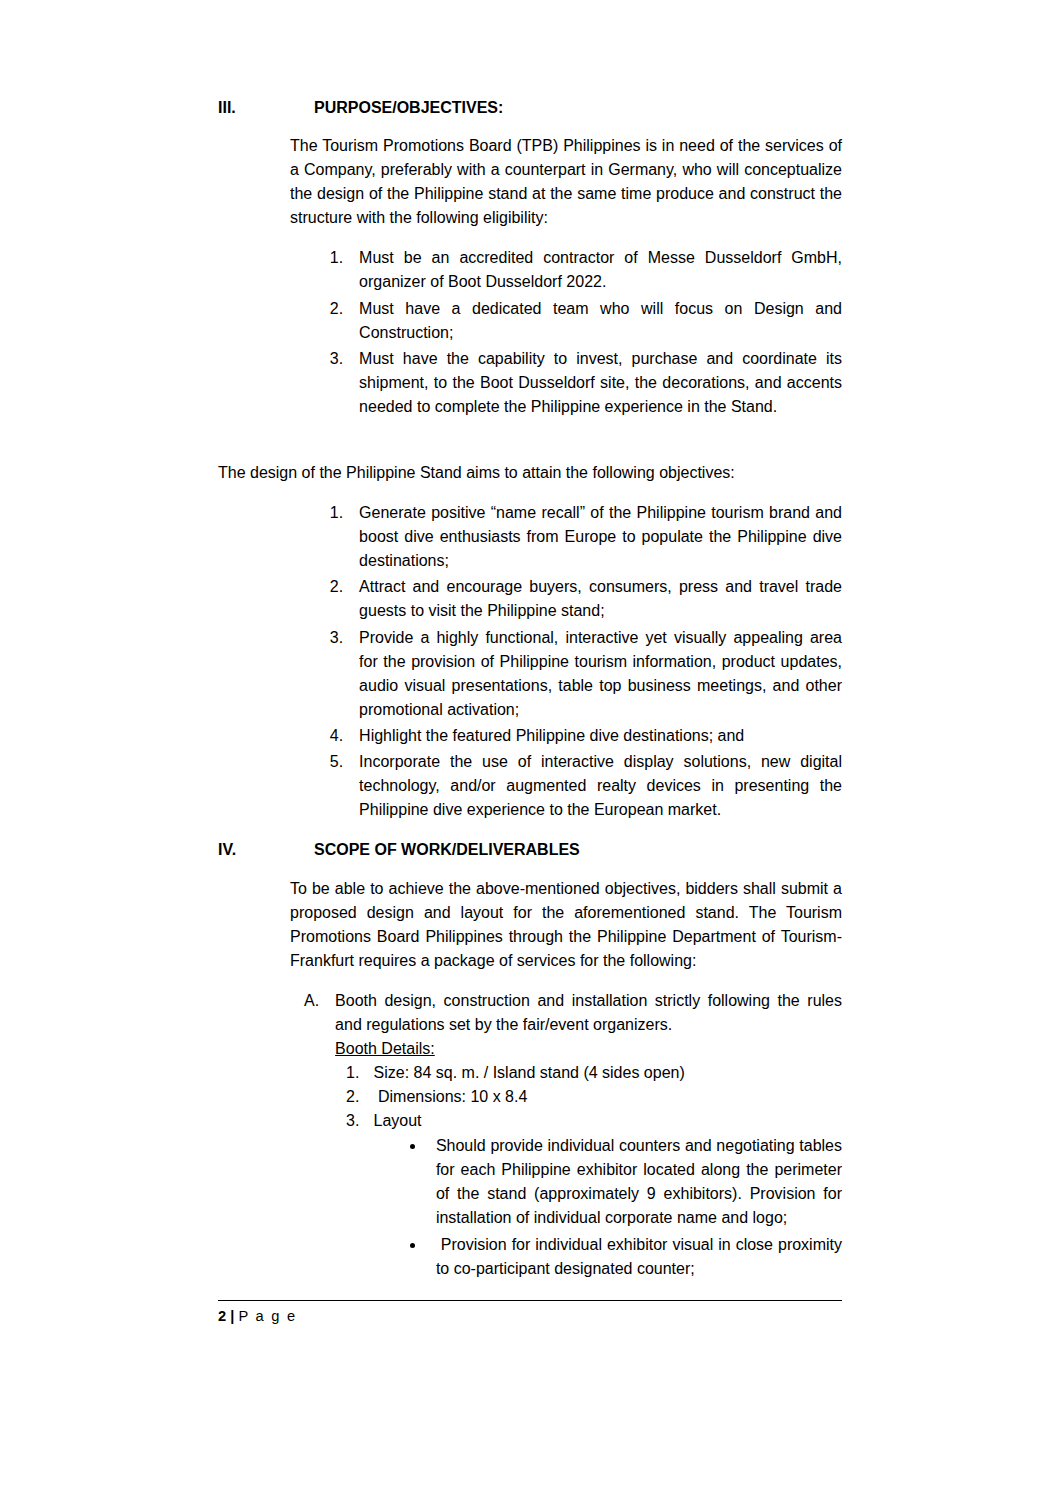III. PURPOSE/OBJECTIVES:
The Tourism Promotions Board (TPB) Philippines is in need of the services of a Company, preferably with a counterpart in Germany, who will conceptualize the design of the Philippine stand at the same time produce and construct the structure with the following eligibility:
Must be an accredited contractor of Messe Dusseldorf GmbH, organizer of Boot Dusseldorf 2022.
Must have a dedicated team who will focus on Design and Construction;
Must have the capability to invest, purchase and coordinate its shipment, to the Boot Dusseldorf site, the decorations, and accents needed to complete the Philippine experience in the Stand.
The design of the Philippine Stand aims to attain the following objectives:
Generate positive “name recall” of the Philippine tourism brand and boost dive enthusiasts from Europe to populate the Philippine dive destinations;
Attract and encourage buyers, consumers, press and travel trade guests to visit the Philippine stand;
Provide a highly functional, interactive yet visually appealing area for the provision of Philippine tourism information, product updates, audio visual presentations, table top business meetings, and other promotional activation;
Highlight the featured Philippine dive destinations; and
Incorporate the use of interactive display solutions, new digital technology, and/or augmented realty devices in presenting the Philippine dive experience to the European market.
IV. SCOPE OF WORK/DELIVERABLES
To be able to achieve the above-mentioned objectives, bidders shall submit a proposed design and layout for the aforementioned stand. The Tourism Promotions Board Philippines through the Philippine Department of Tourism-Frankfurt requires a package of services for the following:
Booth design, construction and installation strictly following the rules and regulations set by the fair/event organizers.
Booth Details:
Size: 84 sq. m. / Island stand (4 sides open)
Dimensions: 10 x 8.4
Layout
Should provide individual counters and negotiating tables for each Philippine exhibitor located along the perimeter of the stand (approximately 9 exhibitors). Provision for installation of individual corporate name and logo;
Provision for individual exhibitor visual in close proximity to co-participant designated counter;
2 | P a g e